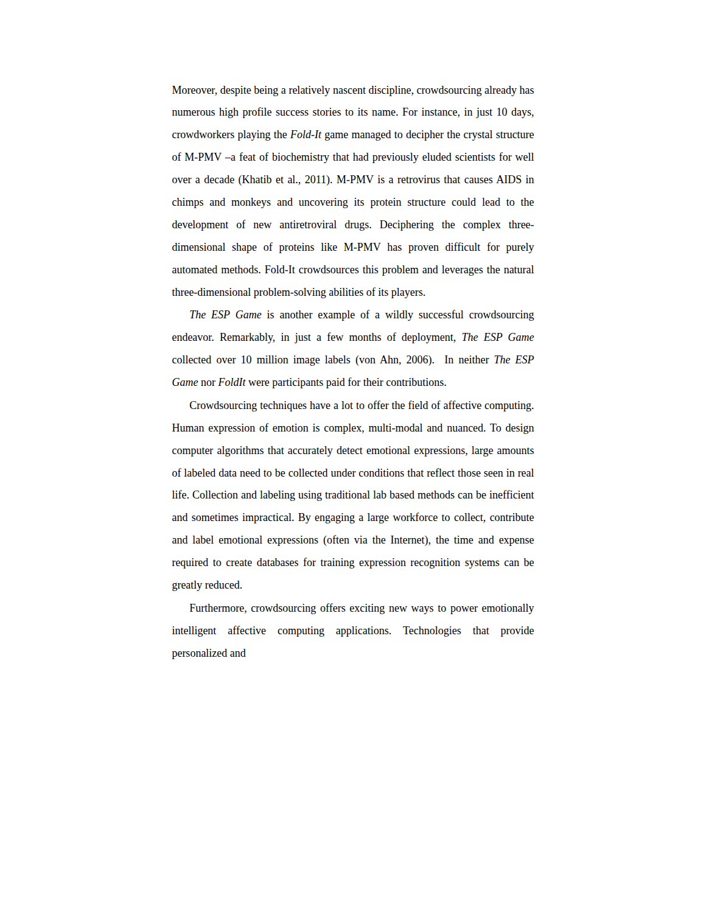Moreover, despite being a relatively nascent discipline, crowdsourcing already has numerous high profile success stories to its name. For instance, in just 10 days, crowdworkers playing the Fold-It game managed to decipher the crystal structure of M-PMV –a feat of biochemistry that had previously eluded scientists for well over a decade (Khatib et al., 2011). M-PMV is a retrovirus that causes AIDS in chimps and monkeys and uncovering its protein structure could lead to the development of new antiretroviral drugs. Deciphering the complex three-dimensional shape of proteins like M-PMV has proven difficult for purely automated methods. Fold-It crowdsources this problem and leverages the natural three-dimensional problem-solving abilities of its players.
The ESP Game is another example of a wildly successful crowdsourcing endeavor. Remarkably, in just a few months of deployment, The ESP Game collected over 10 million image labels (von Ahn, 2006). In neither The ESP Game nor FoldIt were participants paid for their contributions.
Crowdsourcing techniques have a lot to offer the field of affective computing. Human expression of emotion is complex, multi-modal and nuanced. To design computer algorithms that accurately detect emotional expressions, large amounts of labeled data need to be collected under conditions that reflect those seen in real life. Collection and labeling using traditional lab based methods can be inefficient and sometimes impractical. By engaging a large workforce to collect, contribute and label emotional expressions (often via the Internet), the time and expense required to create databases for training expression recognition systems can be greatly reduced.
Furthermore, crowdsourcing offers exciting new ways to power emotionally intelligent affective computing applications. Technologies that provide personalized and